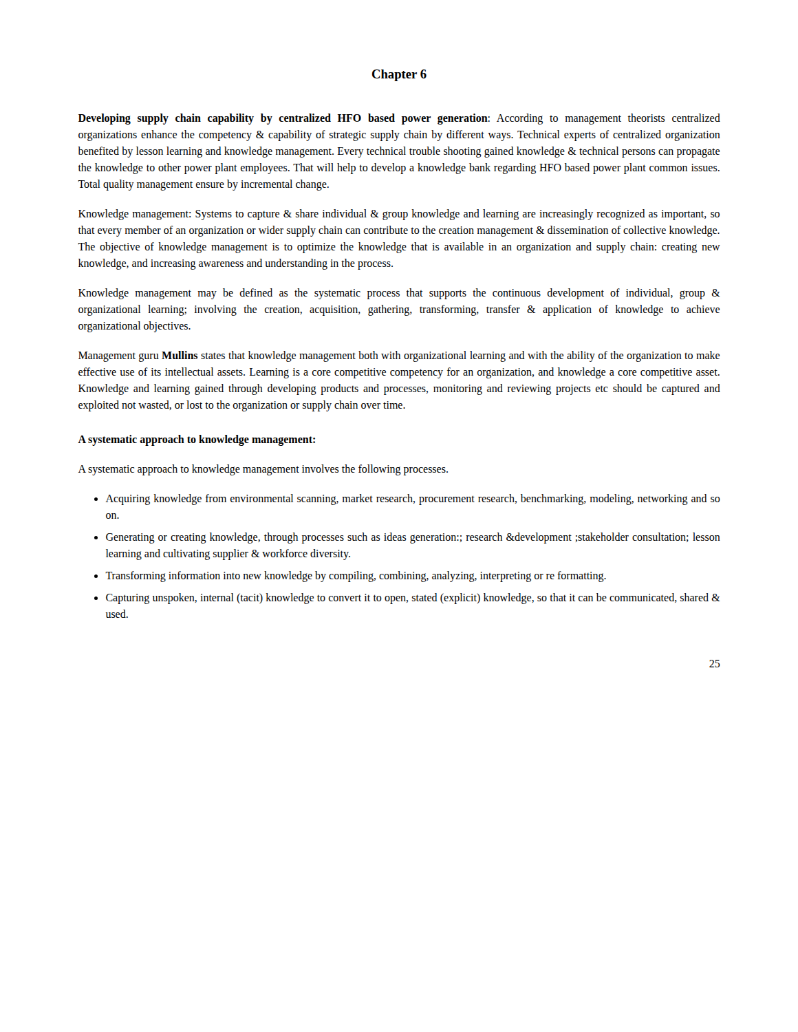Chapter 6
Developing supply chain capability by centralized HFO based power generation: According to management theorists centralized organizations enhance the competency & capability of strategic supply chain by different ways. Technical experts of centralized organization benefited by lesson learning and knowledge management. Every technical trouble shooting gained knowledge & technical persons can propagate the knowledge to other power plant employees. That will help to develop a knowledge bank regarding HFO based power plant common issues. Total quality management ensure by incremental change.
Knowledge management: Systems to capture & share individual & group knowledge and learning are increasingly recognized as important, so that every member of an organization or wider supply chain can contribute to the creation management & dissemination of collective knowledge. The objective of knowledge management is to optimize the knowledge that is available in an organization and supply chain: creating new knowledge, and increasing awareness and understanding in the process.
Knowledge management may be defined as the systematic process that supports the continuous development of individual, group & organizational learning; involving the creation, acquisition, gathering, transforming, transfer & application of knowledge to achieve organizational objectives.
Management guru Mullins states that knowledge management both with organizational learning and with the ability of the organization to make effective use of its intellectual assets. Learning is a core competitive competency for an organization, and knowledge a core competitive asset. Knowledge and learning gained through developing products and processes, monitoring and reviewing projects etc should be captured and exploited not wasted, or lost to the organization or supply chain over time.
A systematic approach to knowledge management:
A systematic approach to knowledge management involves the following processes.
Acquiring knowledge from environmental scanning, market research, procurement research, benchmarking, modeling, networking and so on.
Generating or creating knowledge, through processes such as ideas generation:; research &development ;stakeholder consultation; lesson learning and cultivating supplier & workforce diversity.
Transforming information into new knowledge by compiling, combining, analyzing, interpreting or re formatting.
Capturing unspoken, internal (tacit) knowledge to convert it to open, stated (explicit) knowledge, so that it can be communicated, shared & used.
25